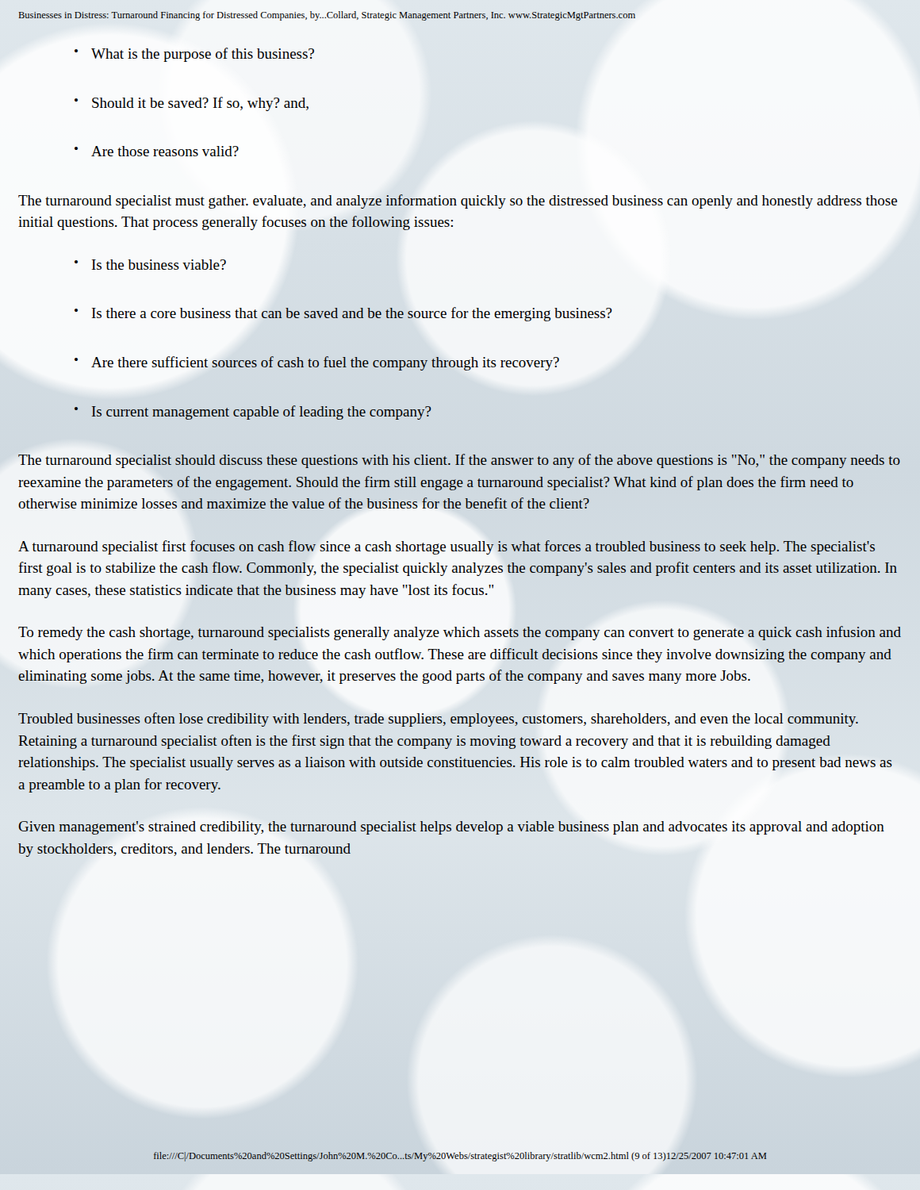Businesses in Distress: Turnaround Financing for Distressed Companies, by...Collard, Strategic Management Partners, Inc. www.StrategicMgtPartners.com
What is the purpose of this business?
Should it be saved? If so, why? and,
Are those reasons valid?
The turnaround specialist must gather. evaluate, and analyze information quickly so the distressed business can openly and honestly address those initial questions. That process generally focuses on the following issues:
Is the business viable?
Is there a core business that can be saved and be the source for the emerging business?
Are there sufficient sources of cash to fuel the company through its recovery?
Is current management capable of leading the company?
The turnaround specialist should discuss these questions with his client. If the answer to any of the above questions is "No," the company needs to reexamine the parameters of the engagement. Should the firm still engage a turnaround specialist? What kind of plan does the firm need to otherwise minimize losses and maximize the value of the business for the benefit of the client?
A turnaround specialist first focuses on cash flow since a cash shortage usually is what forces a troubled business to seek help. The specialist's first goal is to stabilize the cash flow. Commonly, the specialist quickly analyzes the company's sales and profit centers and its asset utilization. In many cases, these statistics indicate that the business may have "lost its focus."
To remedy the cash shortage, turnaround specialists generally analyze which assets the company can convert to generate a quick cash infusion and which operations the firm can terminate to reduce the cash outflow. These are difficult decisions since they involve downsizing the company and eliminating some jobs. At the same time, however, it preserves the good parts of the company and saves many more Jobs.
Troubled businesses often lose credibility with lenders, trade suppliers, employees, customers, shareholders, and even the local community. Retaining a turnaround specialist often is the first sign that the company is moving toward a recovery and that it is rebuilding damaged relationships. The specialist usually serves as a liaison with outside constituencies. His role is to calm troubled waters and to present bad news as a preamble to a plan for recovery.
Given management's strained credibility, the turnaround specialist helps develop a viable business plan and advocates its approval and adoption by stockholders, creditors, and lenders. The turnaround
file:///C|/Documents%20and%20Settings/John%20M.%20Co...ts/My%20Webs/strategist%20library/stratlib/wcm2.html (9 of 13)12/25/2007 10:47:01 AM